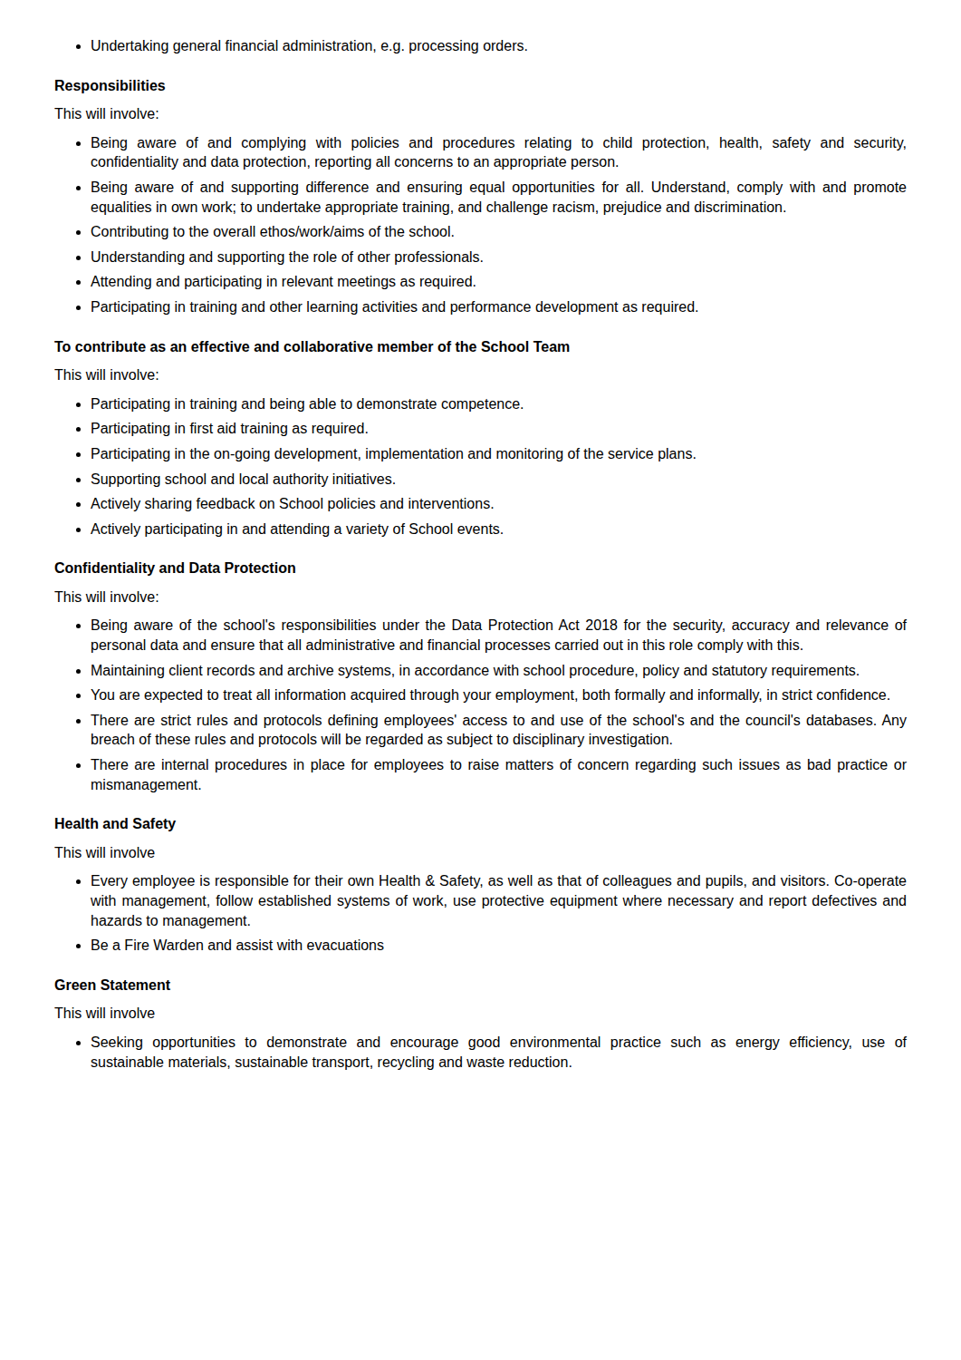Undertaking general financial administration, e.g. processing orders.
Responsibilities
This will involve:
Being aware of and complying with policies and procedures relating to child protection, health, safety and security, confidentiality and data protection, reporting all concerns to an appropriate person.
Being aware of and supporting difference and ensuring equal opportunities for all. Understand, comply with and promote equalities in own work; to undertake appropriate training, and challenge racism, prejudice and discrimination.
Contributing to the overall ethos/work/aims of the school.
Understanding and supporting the role of other professionals.
Attending and participating in relevant meetings as required.
Participating in training and other learning activities and performance development as required.
To contribute as an effective and collaborative member of the School Team
This will involve:
Participating in training and being able to demonstrate competence.
Participating in first aid training as required.
Participating in the on-going development, implementation and monitoring of the service plans.
Supporting school and local authority initiatives.
Actively sharing feedback on School policies and interventions.
Actively participating in and attending a variety of School events.
Confidentiality and Data Protection
This will involve:
Being aware of the school's responsibilities under the Data Protection Act 2018 for the security, accuracy and relevance of personal data and ensure that all administrative and financial processes carried out in this role comply with this.
Maintaining client records and archive systems, in accordance with school procedure, policy and statutory requirements.
You are expected to treat all information acquired through your employment, both formally and informally, in strict confidence.
There are strict rules and protocols defining employees' access to and use of the school's and the council's databases. Any breach of these rules and protocols will be regarded as subject to disciplinary investigation.
There are internal procedures in place for employees to raise matters of concern regarding such issues as bad practice or mismanagement.
Health and Safety
This will involve
Every employee is responsible for their own Health & Safety, as well as that of colleagues and pupils, and visitors. Co-operate with management, follow established systems of work, use protective equipment where necessary and report defectives and hazards to management.
Be a Fire Warden and assist with evacuations
Green Statement
This will involve
Seeking opportunities to demonstrate and encourage good environmental practice such as energy efficiency, use of sustainable materials, sustainable transport, recycling and waste reduction.